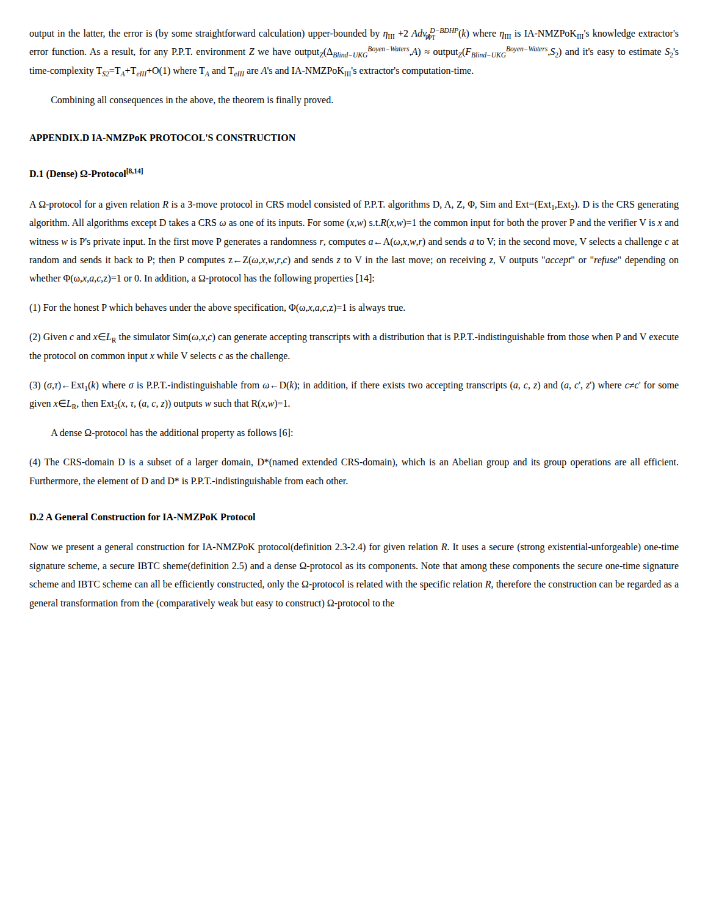output in the latter, the error is (by some straightforward calculation) upper-bounded by ηIII +2 AdvJD−BDHP(k) where ηIII is IA-NMZPoKIII's knowledge extractor's error function. As a result, for any P.P.T. environment Z we have outputZ(ΔBlind−UKGBoyen−Waters,A) ≈PPT outputZ(FBlind−UKGBoyen−Waters,S2) and it's easy to estimate S2's time-complexity TS2=TA+TeIII+O(1) where TA and TeIII are A's and IA-NMZPoKIII's extractor's computation-time.
Combining all consequences in the above, the theorem is finally proved.
APPENDIX.D IA-NMZPoK PROTOCOL'S CONSTRUCTION
D.1 (Dense) Ω-Protocol[8,14]
A Ω-protocol for a given relation R is a 3-move protocol in CRS model consisted of P.P.T. algorithms D, A, Z, Φ, Sim and Ext=(Ext1,Ext2). D is the CRS generating algorithm. All algorithms except D takes a CRS ω as one of its inputs. For some (x,w) s.t.R(x,w)=1 the common input for both the prover P and the verifier V is x and witness w is P's private input. In the first move P generates a randomness r, computes a←A(ω,x,w,r) and sends a to V; in the second move, V selects a challenge c at random and sends it back to P; then P computes z←Z(ω,x,w,r,c) and sends z to V in the last move; on receiving z, V outputs "accept" or "refuse" depending on whether Φ(ω,x,a,c,z)=1 or 0. In addition, a Ω-protocol has the following properties [14]:
(1) For the honest P which behaves under the above specification, Φ(ω,x,a,c,z)=1 is always true.
(2) Given c and x∈LR the simulator Sim(ω,x,c) can generate accepting transcripts with a distribution that is P.P.T.-indistinguishable from those when P and V execute the protocol on common input x while V selects c as the challenge.
(3) (σ,τ)←Ext1(k) where σ is P.P.T.-indistinguishable from ω←D(k); in addition, if there exists two accepting transcripts (a, c, z) and (a, c', z') where c≠c' for some given x∈LR, then Ext2(x, τ, (a, c, z)) outputs w such that R(x,w)=1.
A dense Ω-protocol has the additional property as follows [6]:
(4) The CRS-domain D is a subset of a larger domain, D*(named extended CRS-domain), which is an Abelian group and its group operations are all efficient. Furthermore, the element of D and D* is P.P.T.-indistinguishable from each other.
D.2 A General Construction for IA-NMZPoK Protocol
Now we present a general construction for IA-NMZPoK protocol(definition 2.3-2.4) for given relation R. It uses a secure (strong existential-unforgeable) one-time signature scheme, a secure IBTC sheme(definition 2.5) and a dense Ω-protocol as its components. Note that among these components the secure one-time signature scheme and IBTC scheme can all be efficiently constructed, only the Ω-protocol is related with the specific relation R, therefore the construction can be regarded as a general transformation from the (comparatively weak but easy to construct) Ω-protocol to the